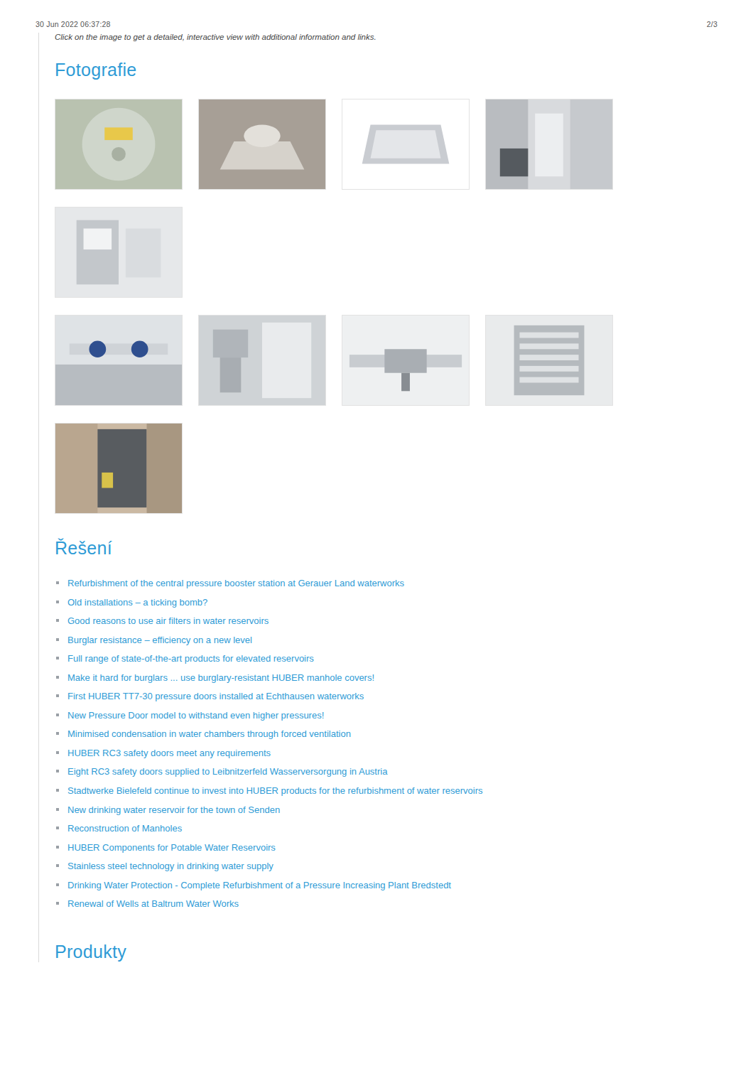30 Jun 2022 06:37:28 2/3
Click on the image to get a detailed, interactive view with additional information and links.
Fotografie
Řešení
Refurbishment of the central pressure booster station at Gerauer Land waterworks
Old installations – a ticking bomb?
Good reasons to use air filters in water reservoirs
Burglar resistance – efficiency on a new level
Full range of state-of-the-art products for elevated reservoirs
Make it hard for burglars ... use burglary-resistant HUBER manhole covers!
First HUBER TT7-30 pressure doors installed at Echthausen waterworks
New Pressure Door model to withstand even higher pressures!
Minimised condensation in water chambers through forced ventilation
HUBER RC3 safety doors meet any requirements
Eight RC3 safety doors supplied to Leibnitzerfeld Wasserversorgung in Austria
Stadtwerke Bielefeld continue to invest into HUBER products for the refurbishment of water reservoirs
New drinking water reservoir for the town of Senden
Reconstruction of Manholes
HUBER Components for Potable Water Reservoirs
Stainless steel technology in drinking water supply
Drinking Water Protection - Complete Refurbishment of a Pressure Increasing Plant Bredstedt
Renewal of Wells at Baltrum Water Works
Produkty